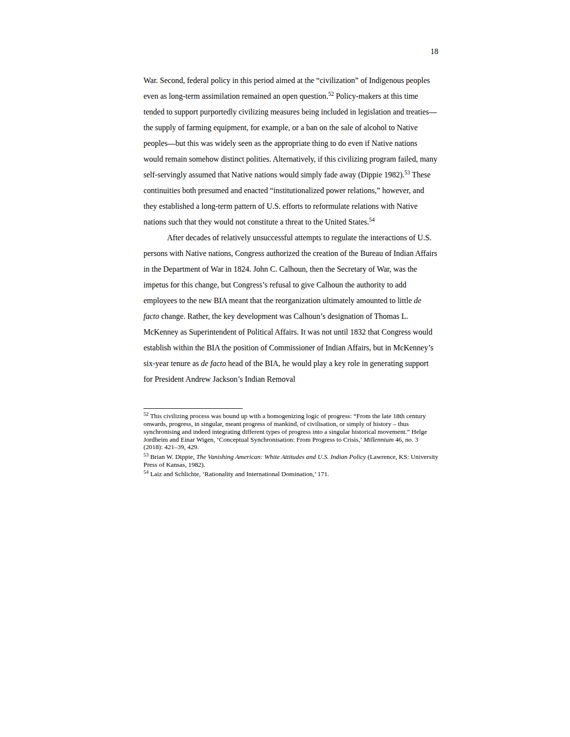18
War. Second, federal policy in this period aimed at the “civilization” of Indigenous peoples even as long-term assimilation remained an open question.52 Policy-makers at this time tended to support purportedly civilizing measures being included in legislation and treaties—the supply of farming equipment, for example, or a ban on the sale of alcohol to Native peoples—but this was widely seen as the appropriate thing to do even if Native nations would remain somehow distinct polities. Alternatively, if this civilizing program failed, many self-servingly assumed that Native nations would simply fade away (Dippie 1982).53 These continuities both presumed and enacted “institutionalized power relations,” however, and they established a long-term pattern of U.S. efforts to reformulate relations with Native nations such that they would not constitute a threat to the United States.54
After decades of relatively unsuccessful attempts to regulate the interactions of U.S. persons with Native nations, Congress authorized the creation of the Bureau of Indian Affairs in the Department of War in 1824. John C. Calhoun, then the Secretary of War, was the impetus for this change, but Congress’s refusal to give Calhoun the authority to add employees to the new BIA meant that the reorganization ultimately amounted to little de facto change. Rather, the key development was Calhoun’s designation of Thomas L. McKenney as Superintendent of Political Affairs. It was not until 1832 that Congress would establish within the BIA the position of Commissioner of Indian Affairs, but in McKenney’s six-year tenure as de facto head of the BIA, he would play a key role in generating support for President Andrew Jackson’s Indian Removal
52 This civilizing process was bound up with a homogenizing logic of progress: “From the late 18th century onwards, progress, in singular, meant progress of mankind, of civilisation, or simply of history – thus synchronising and indeed integrating different types of progress into a singular historical movement.” Helge Jordheim and Einar Wigen, ‘Conceptual Synchronisation: From Progress to Crisis,’ Millennium 46, no. 3 (2018): 421–39, 429.
53 Brian W. Dippie, The Vanishing American: White Attitudes and U.S. Indian Policy (Lawrence, KS: University Press of Kansas, 1982).
54 Laiz and Schlichte, ‘Rationality and International Domination,’ 171.